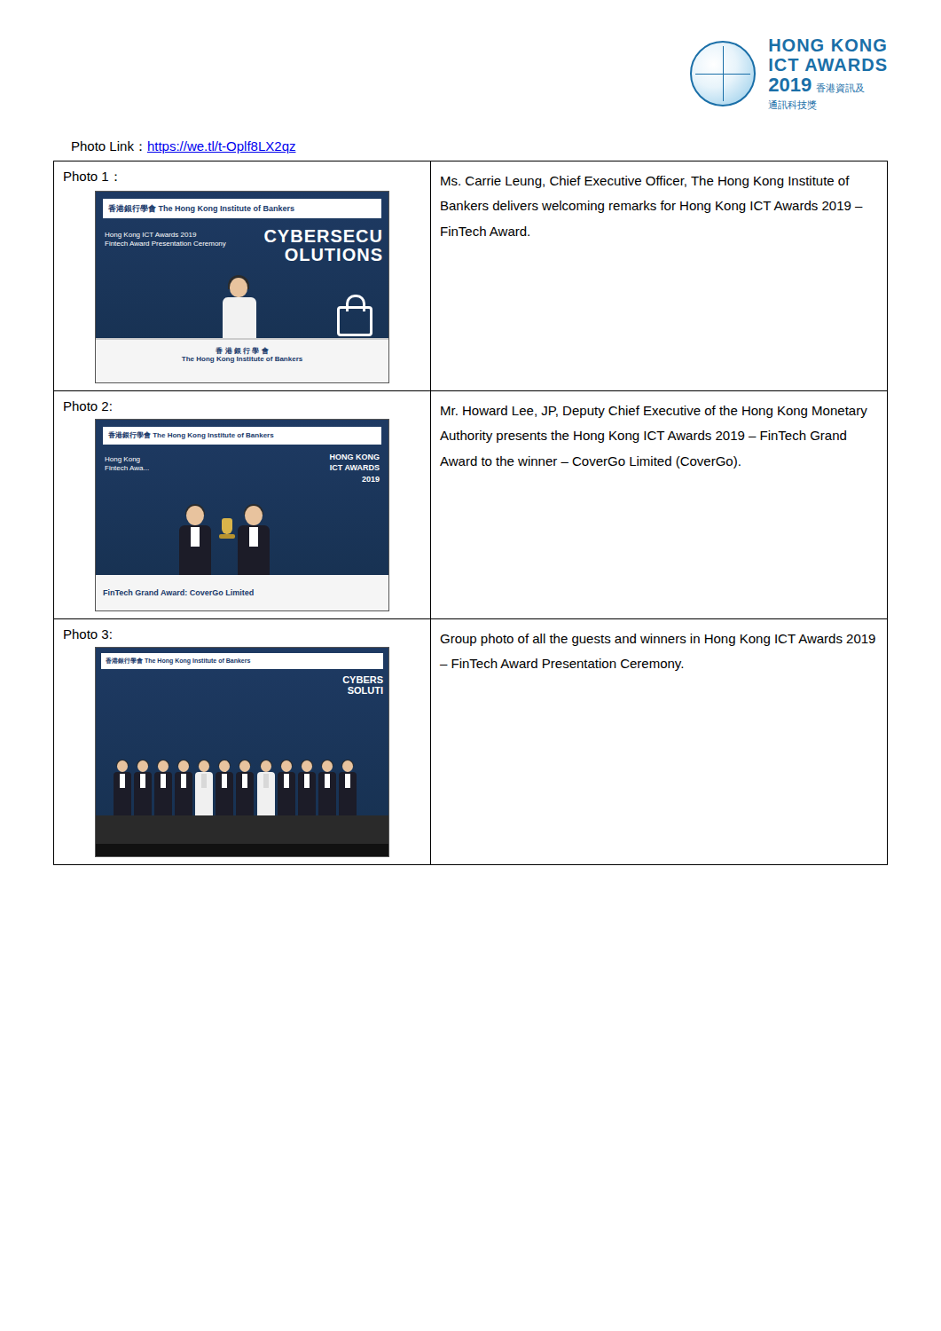HONG KONG
ICT AWARDS
2019 香港資訊及
通訊科技獎
Photo Link：https://we.tl/t-Oplf8LX2qz
| Photo 1： 香港銀行學會 The Hong Kong Institute of Bankers Hong Kong ICT Awards 2019 Fintech Award Presentation Ceremony CYBERSECU OLUTIONS 香 港 銀 行 學 會 The Hong Kong Institute of Bankers | Ms. Carrie Leung, Chief Executive Officer, The Hong Kong Institute of Bankers delivers welcoming remarks for Hong Kong ICT Awards 2019 – FinTech Award. |
| Photo 2: 香港銀行學會 The Hong Kong Institute of Bankers Hong Kong Fintech Awa... HONG KONG ICT AWARDS 2019 FinTech Grand Award: CoverGo Limited | Mr. Howard Lee, JP, Deputy Chief Executive of the Hong Kong Monetary Authority presents the Hong Kong ICT Awards 2019 – FinTech Grand Award to the winner – CoverGo Limited (CoverGo). |
| Photo 3: 香港銀行學會 The Hong Kong Institute of Bankers CYBERS SOLUTI | Group photo of all the guests and winners in Hong Kong ICT Awards 2019 – FinTech Award Presentation Ceremony. |